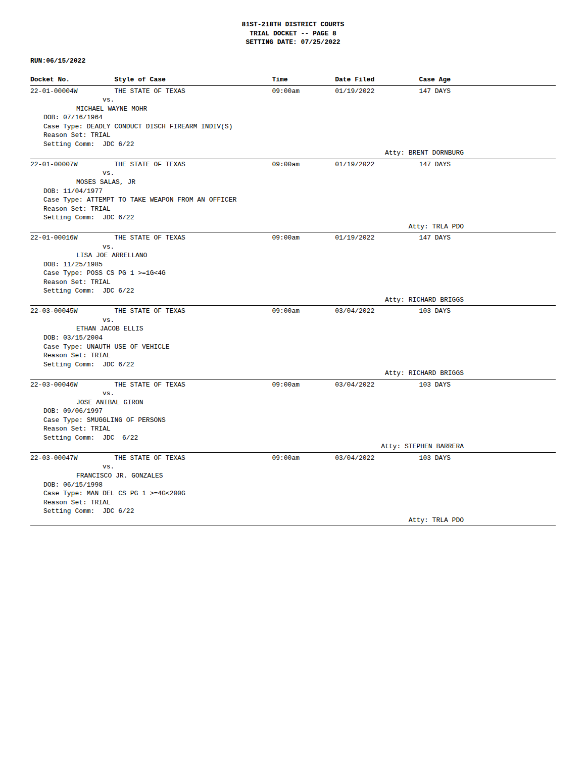81ST-218TH DISTRICT COURTS
TRIAL DOCKET -- PAGE 8
SETTING DATE: 07/25/2022
RUN:06/15/2022
| Docket No. | Style of Case | Time | Date Filed | Case Age |
| --- | --- | --- | --- | --- |
| 22-01-00004W | THE STATE OF TEXAS | 09:00am | 01/19/2022 | 147 DAYS |
vs.
MICHAEL WAYNE MOHR
DOB: 07/16/1964
Case Type: DEADLY CONDUCT DISCH FIREARM INDIV(S)
Reason Set: TRIAL
Setting Comm: JDC 6/22
Atty: BRENT DORNBURG
| 22-01-00007W | THE STATE OF TEXAS | 09:00am | 01/19/2022 | 147 DAYS |
vs.
MOSES SALAS, JR
DOB: 11/04/1977
Case Type: ATTEMPT TO TAKE WEAPON FROM AN OFFICER
Reason Set: TRIAL
Setting Comm: JDC 6/22
Atty: TRLA PDO
| 22-01-00016W | THE STATE OF TEXAS | 09:00am | 01/19/2022 | 147 DAYS |
vs.
LISA JOE ARRELLANO
DOB: 11/25/1985
Case Type: POSS CS PG 1 >=1G<4G
Reason Set: TRIAL
Setting Comm: JDC 6/22
Atty: RICHARD BRIGGS
| 22-03-00045W | THE STATE OF TEXAS | 09:00am | 03/04/2022 | 103 DAYS |
vs.
ETHAN JACOB ELLIS
DOB: 03/15/2004
Case Type: UNAUTH USE OF VEHICLE
Reason Set: TRIAL
Setting Comm: JDC 6/22
Atty: RICHARD BRIGGS
| 22-03-00046W | THE STATE OF TEXAS | 09:00am | 03/04/2022 | 103 DAYS |
vs.
JOSE ANIBAL GIRON
DOB: 09/06/1997
Case Type: SMUGGLING OF PERSONS
Reason Set: TRIAL
Setting Comm: JDC 6/22
Atty: STEPHEN BARRERA
| 22-03-00047W | THE STATE OF TEXAS | 09:00am | 03/04/2022 | 103 DAYS |
vs.
FRANCISCO JR. GONZALES
DOB: 06/15/1998
Case Type: MAN DEL CS PG 1 >=4G<200G
Reason Set: TRIAL
Setting Comm: JDC 6/22
Atty: TRLA PDO